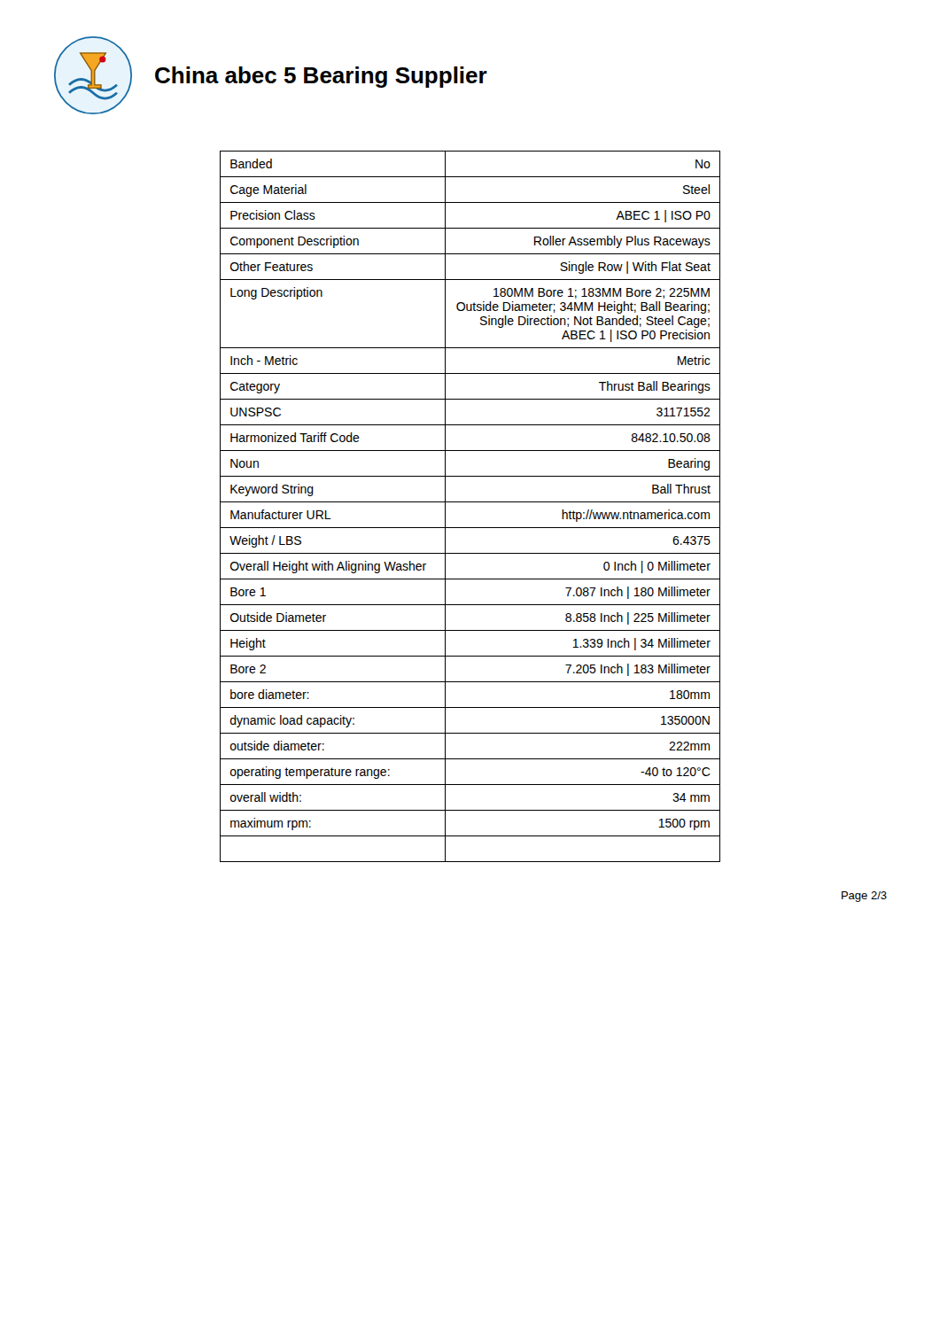China abec 5 Bearing Supplier
| Banded | No |
| Cage Material | Steel |
| Precision Class | ABEC 1 / ISO P0 |
| Component Description | Roller Assembly Plus Raceways |
| Other Features | Single Row / With Flat Seat |
| Long Description | 180MM Bore 1; 183MM Bore 2; 225MM Outside Diameter; 34MM Height; Ball Bearing; Single Direction; Not Banded; Steel Cage; ABEC 1 / ISO P0 Precision |
| Inch - Metric | Metric |
| Category | Thrust Ball Bearings |
| UNSPSC | 31171552 |
| Harmonized Tariff Code | 8482.10.50.08 |
| Noun | Bearing |
| Keyword String | Ball Thrust |
| Manufacturer URL | http://www.ntnamerica.com |
| Weight / LBS | 6.4375 |
| Overall Height with Aligning Washer | 0 Inch / 0 Millimeter |
| Bore 1 | 7.087 Inch / 180 Millimeter |
| Outside Diameter | 8.858 Inch / 225 Millimeter |
| Height | 1.339 Inch / 34 Millimeter |
| Bore 2 | 7.205 Inch / 183 Millimeter |
| bore diameter: | 180mm |
| dynamic load capacity: | 135000N |
| outside diameter: | 222mm |
| operating temperature range: | -40 to 120°C |
| overall width: | 34 mm |
| maximum rpm: | 1500 rpm |
Page 2/3